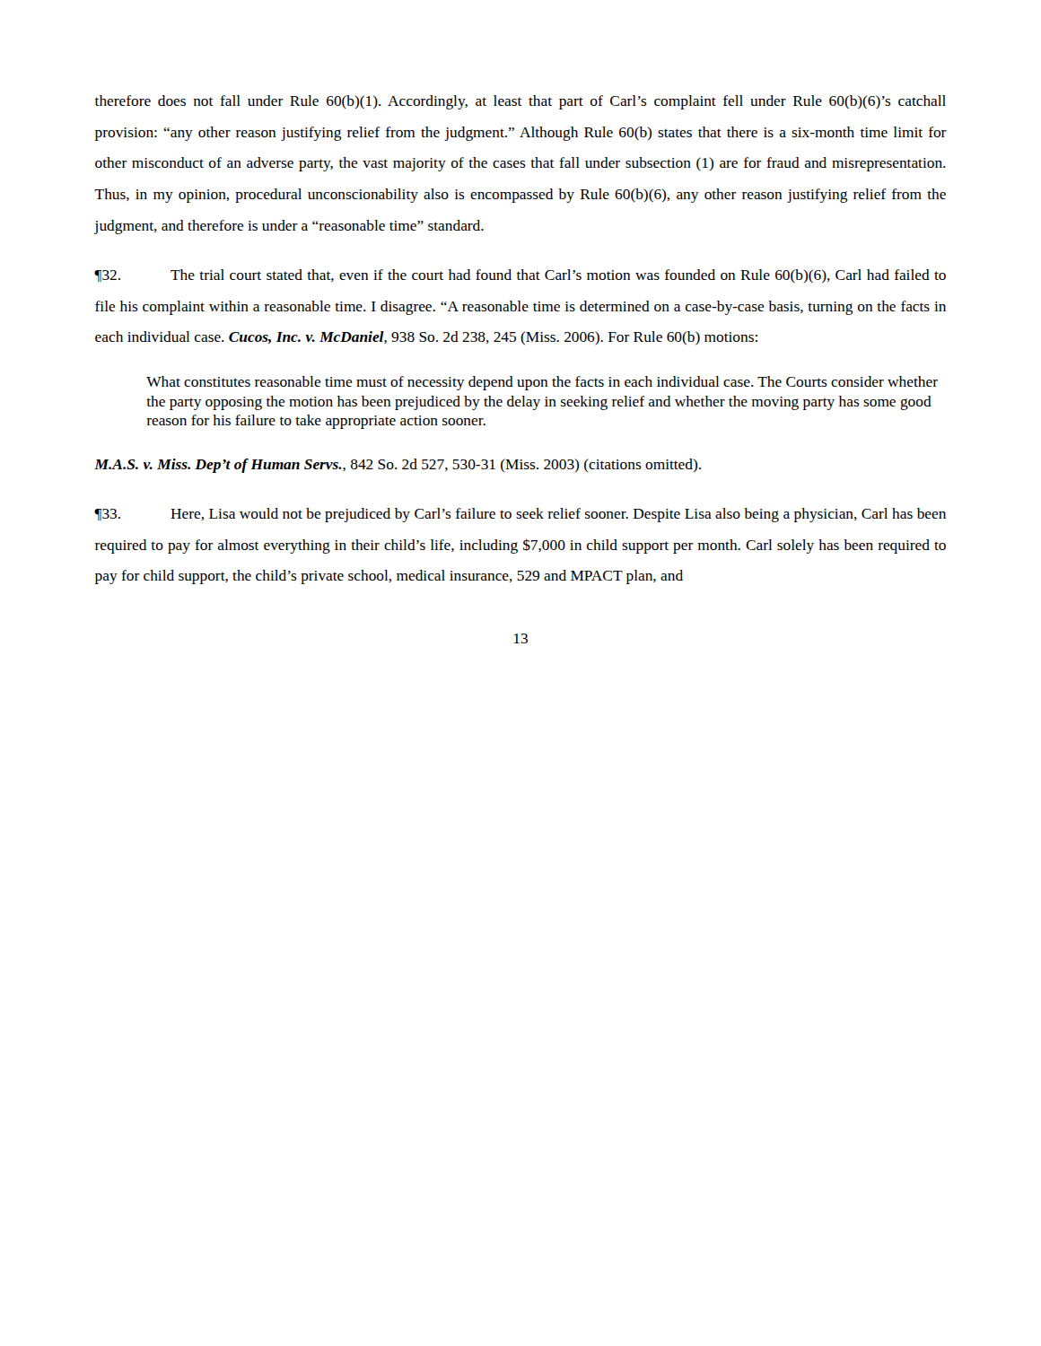therefore does not fall under Rule 60(b)(1). Accordingly, at least that part of Carl’s complaint fell under Rule 60(b)(6)’s catchall provision: “any other reason justifying relief from the judgment.” Although Rule 60(b) states that there is a six-month time limit for other misconduct of an adverse party, the vast majority of the cases that fall under subsection (1) are for fraud and misrepresentation. Thus, in my opinion, procedural unconscionability also is encompassed by Rule 60(b)(6), any other reason justifying relief from the judgment, and therefore is under a “reasonable time” standard.
¶32. The trial court stated that, even if the court had found that Carl’s motion was founded on Rule 60(b)(6), Carl had failed to file his complaint within a reasonable time. I disagree. “A reasonable time is determined on a case-by-case basis, turning on the facts in each individual case. Cucos, Inc. v. McDaniel, 938 So. 2d 238, 245 (Miss. 2006). For Rule 60(b) motions:
What constitutes reasonable time must of necessity depend upon the facts in each individual case. The Courts consider whether the party opposing the motion has been prejudiced by the delay in seeking relief and whether the moving party has some good reason for his failure to take appropriate action sooner.
M.A.S. v. Miss. Dep’t of Human Servs., 842 So. 2d 527, 530-31 (Miss. 2003) (citations omitted).
¶33. Here, Lisa would not be prejudiced by Carl’s failure to seek relief sooner. Despite Lisa also being a physician, Carl has been required to pay for almost everything in their child’s life, including $7,000 in child support per month. Carl solely has been required to pay for child support, the child’s private school, medical insurance, 529 and MPACT plan, and
13